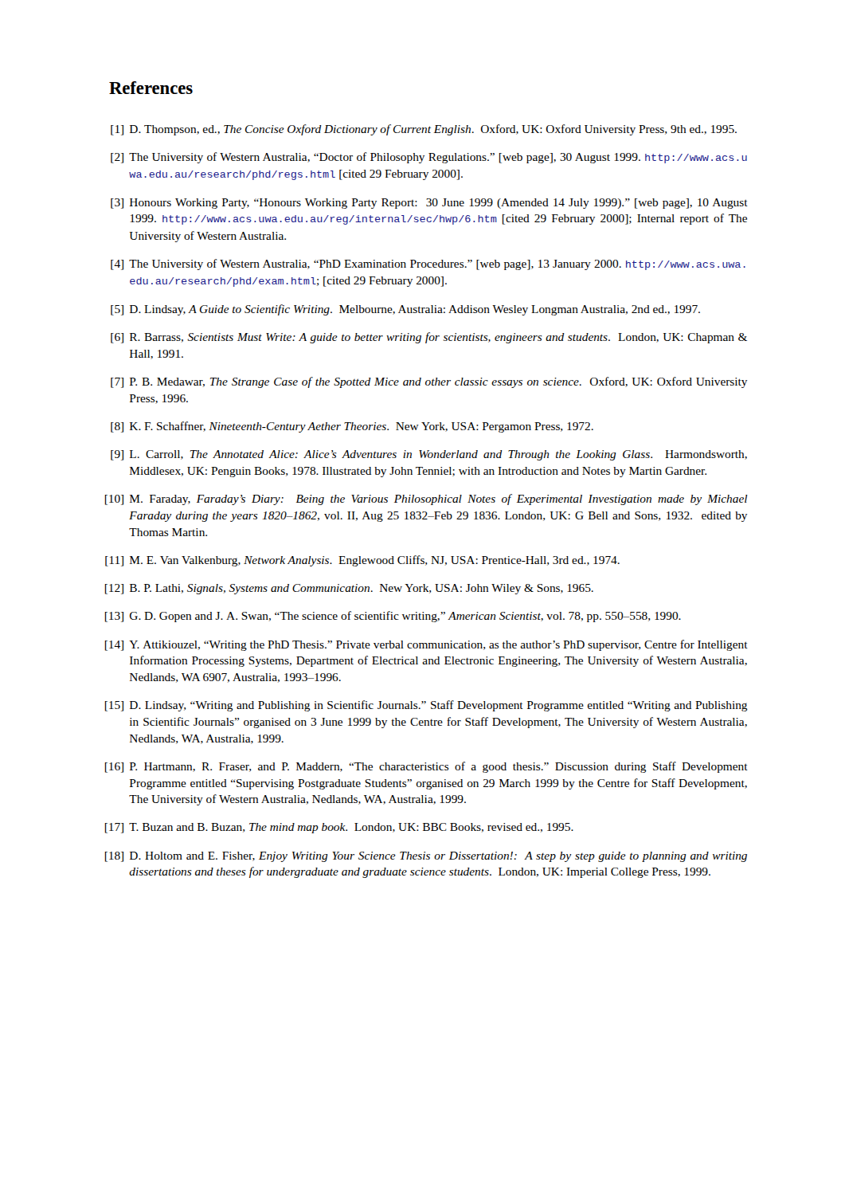References
[1] D. Thompson, ed., The Concise Oxford Dictionary of Current English. Oxford, UK: Oxford University Press, 9th ed., 1995.
[2] The University of Western Australia, “Doctor of Philosophy Regulations.” [web page], 30 August 1999. http://www.acs.uwa.edu.au/research/phd/regs.html [cited 29 February 2000].
[3] Honours Working Party, “Honours Working Party Report: 30 June 1999 (Amended 14 July 1999).” [web page], 10 August 1999. http://www.acs.uwa.edu.au/reg/internal/sec/hwp/6.htm [cited 29 February 2000]; Internal report of The University of Western Australia.
[4] The University of Western Australia, “PhD Examination Procedures.” [web page], 13 January 2000. http://www.acs.uwa.edu.au/research/phd/exam.html; [cited 29 February 2000].
[5] D. Lindsay, A Guide to Scientific Writing. Melbourne, Australia: Addison Wesley Longman Australia, 2nd ed., 1997.
[6] R. Barrass, Scientists Must Write: A guide to better writing for scientists, engineers and students. London, UK: Chapman & Hall, 1991.
[7] P. B. Medawar, The Strange Case of the Spotted Mice and other classic essays on science. Oxford, UK: Oxford University Press, 1996.
[8] K. F. Schaffner, Nineteenth-Century Aether Theories. New York, USA: Pergamon Press, 1972.
[9] L. Carroll, The Annotated Alice: Alice’s Adventures in Wonderland and Through the Looking Glass. Harmondsworth, Middlesex, UK: Penguin Books, 1978. Illustrated by John Tenniel; with an Introduction and Notes by Martin Gardner.
[10] M. Faraday, Faraday’s Diary: Being the Various Philosophical Notes of Experimental Investigation made by Michael Faraday during the years 1820–1862, vol. II, Aug 25 1832–Feb 29 1836. London, UK: G Bell and Sons, 1932. edited by Thomas Martin.
[11] M. E. Van Valkenburg, Network Analysis. Englewood Cliffs, NJ, USA: Prentice-Hall, 3rd ed., 1974.
[12] B. P. Lathi, Signals, Systems and Communication. New York, USA: John Wiley & Sons, 1965.
[13] G. D. Gopen and J. A. Swan, “The science of scientific writing,” American Scientist, vol. 78, pp. 550–558, 1990.
[14] Y. Attikiouzel, “Writing the PhD Thesis.” Private verbal communication, as the author’s PhD supervisor, Centre for Intelligent Information Processing Systems, Department of Electrical and Electronic Engineering, The University of Western Australia, Nedlands, WA 6907, Australia, 1993–1996.
[15] D. Lindsay, “Writing and Publishing in Scientific Journals.” Staff Development Programme entitled “Writing and Publishing in Scientific Journals” organised on 3 June 1999 by the Centre for Staff Development, The University of Western Australia, Nedlands, WA, Australia, 1999.
[16] P. Hartmann, R. Fraser, and P. Maddern, “The characteristics of a good thesis.” Discussion during Staff Development Programme entitled “Supervising Postgraduate Students” organised on 29 March 1999 by the Centre for Staff Development, The University of Western Australia, Nedlands, WA, Australia, 1999.
[17] T. Buzan and B. Buzan, The mind map book. London, UK: BBC Books, revised ed., 1995.
[18] D. Holtom and E. Fisher, Enjoy Writing Your Science Thesis or Dissertation!: A step by step guide to planning and writing dissertations and theses for undergraduate and graduate science students. London, UK: Imperial College Press, 1999.